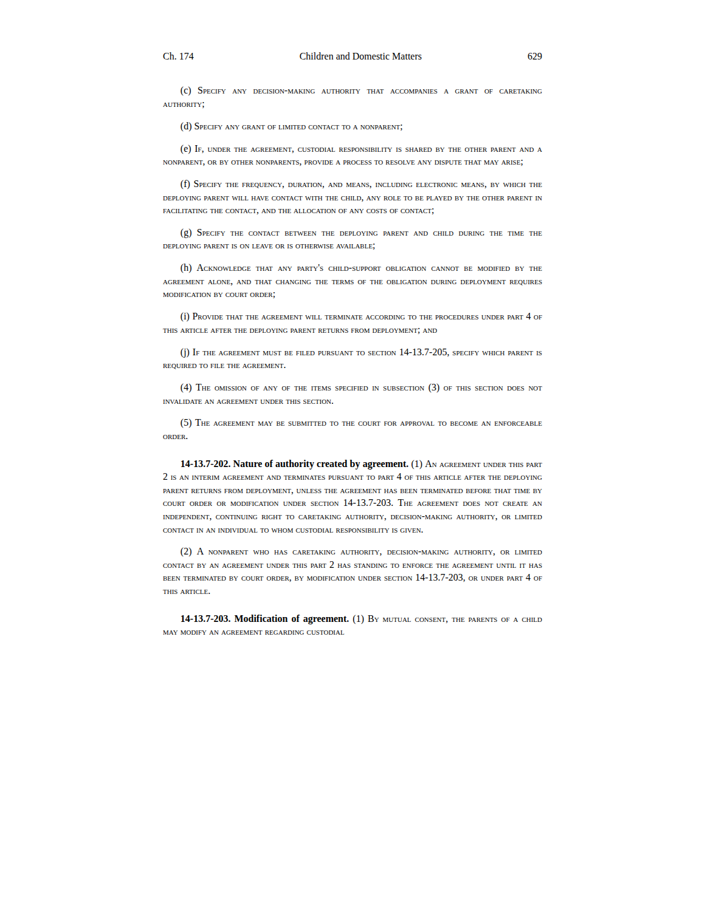Ch. 174 Children and Domestic Matters 629
(c) Specify any decision-making authority that accompanies a grant of caretaking authority;
(d) Specify any grant of limited contact to a nonparent;
(e) If, under the agreement, custodial responsibility is shared by the other parent and a nonparent, or by other nonparents, provide a process to resolve any dispute that may arise;
(f) Specify the frequency, duration, and means, including electronic means, by which the deploying parent will have contact with the child, any role to be played by the other parent in facilitating the contact, and the allocation of any costs of contact;
(g) Specify the contact between the deploying parent and child during the time the deploying parent is on leave or is otherwise available;
(h) Acknowledge that any party's child-support obligation cannot be modified by the agreement alone, and that changing the terms of the obligation during deployment requires modification by court order;
(i) Provide that the agreement will terminate according to the procedures under part 4 of this article after the deploying parent returns from deployment; and
(j) If the agreement must be filed pursuant to section 14-13.7-205, specify which parent is required to file the agreement.
(4) The omission of any of the items specified in subsection (3) of this section does not invalidate an agreement under this section.
(5) The agreement may be submitted to the court for approval to become an enforceable order.
14-13.7-202. Nature of authority created by agreement. (1) An agreement under this part 2 is an interim agreement and terminates pursuant to part 4 of this article after the deploying parent returns from deployment, unless the agreement has been terminated before that time by court order or modification under section 14-13.7-203. The agreement does not create an independent, continuing right to caretaking authority, decision-making authority, or limited contact in an individual to whom custodial responsibility is given.
(2) A nonparent who has caretaking authority, decision-making authority, or limited contact by an agreement under this part 2 has standing to enforce the agreement until it has been terminated by court order, by modification under section 14-13.7-203, or under part 4 of this article.
14-13.7-203. Modification of agreement. (1) By mutual consent, the parents of a child may modify an agreement regarding custodial